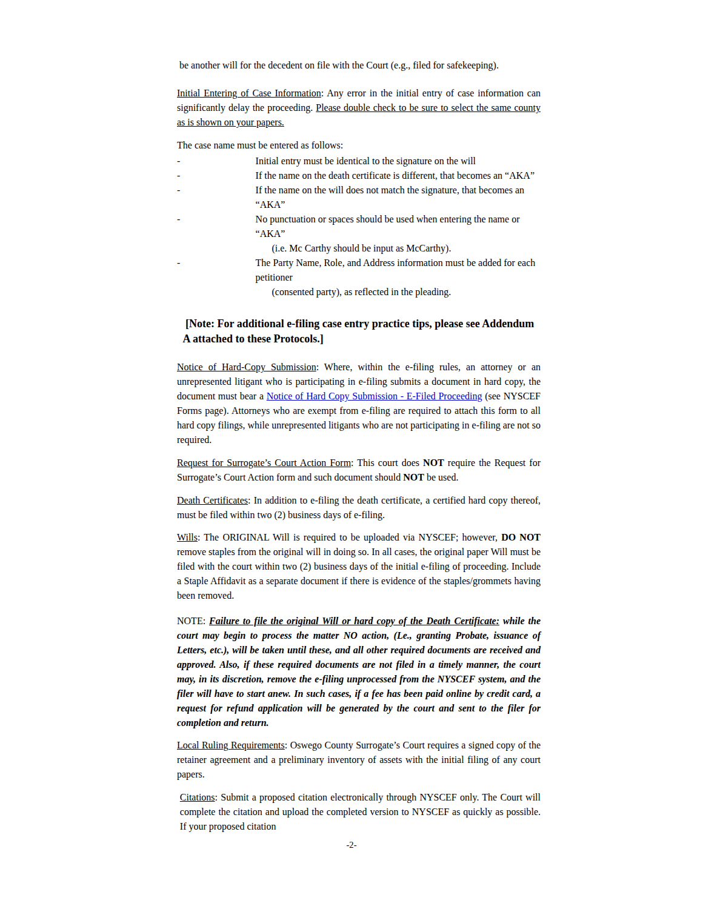be another will for the decedent on file with the Court (e.g., filed for safekeeping).
Initial Entering of Case Information: Any error in the initial entry of case information can significantly delay the proceeding. Please double check to be sure to select the same county as is shown on your papers.
The case name must be entered as follows:
| - | Initial entry must be identical to the signature on the will |
| - | If the name on the death certificate is different, that becomes an “AKA” |
| - | If the name on the will does not match the signature, that becomes an “AKA” |
| - | No punctuation or spaces should be used when entering the name or “AKA” (i.e. Mc Carthy should be input as McCarthy). |
| - | The Party Name, Role, and Address information must be added for each petitioner (consented party), as reflected in the pleading. |
[Note: For additional e-filing case entry practice tips, please see Addendum A attached to these Protocols.]
Notice of Hard-Copy Submission: Where, within the e-filing rules, an attorney or an unrepresented litigant who is participating in e-filing submits a document in hard copy, the document must bear a Notice of Hard Copy Submission - E-Filed Proceeding (see NYSCEF Forms page). Attorneys who are exempt from e-filing are required to attach this form to all hard copy filings, while unrepresented litigants who are not participating in e-filing are not so required.
Request for Surrogate’s Court Action Form: This court does NOT require the Request for Surrogate’s Court Action form and such document should NOT be used.
Death Certificates: In addition to e-filing the death certificate, a certified hard copy thereof, must be filed within two (2) business days of e-filing.
Wills: The ORIGINAL Will is required to be uploaded via NYSCEF; however, DO NOT remove staples from the original will in doing so. In all cases, the original paper Will must be filed with the court within two (2) business days of the initial e-filing of proceeding. Include a Staple Affidavit as a separate document if there is evidence of the staples/grommets having been removed.
NOTE: Failure to file the original Will or hard copy of the Death Certificate: while the court may begin to process the matter NO action, (Le., granting Probate, issuance of Letters, etc.), will be taken until these, and all other required documents are received and approved. Also, if these required documents are not filed in a timely manner, the court may, in its discretion, remove the e-filing unprocessed from the NYSCEF system, and the filer will have to start anew. In such cases, if a fee has been paid online by credit card, a request for refund application will be generated by the court and sent to the filer for completion and return.
Local Ruling Requirements: Oswego County Surrogate’s Court requires a signed copy of the retainer agreement and a preliminary inventory of assets with the initial filing of any court papers.
Citations: Submit a proposed citation electronically through NYSCEF only. The Court will complete the citation and upload the completed version to NYSCEF as quickly as possible. If your proposed citation
-2-